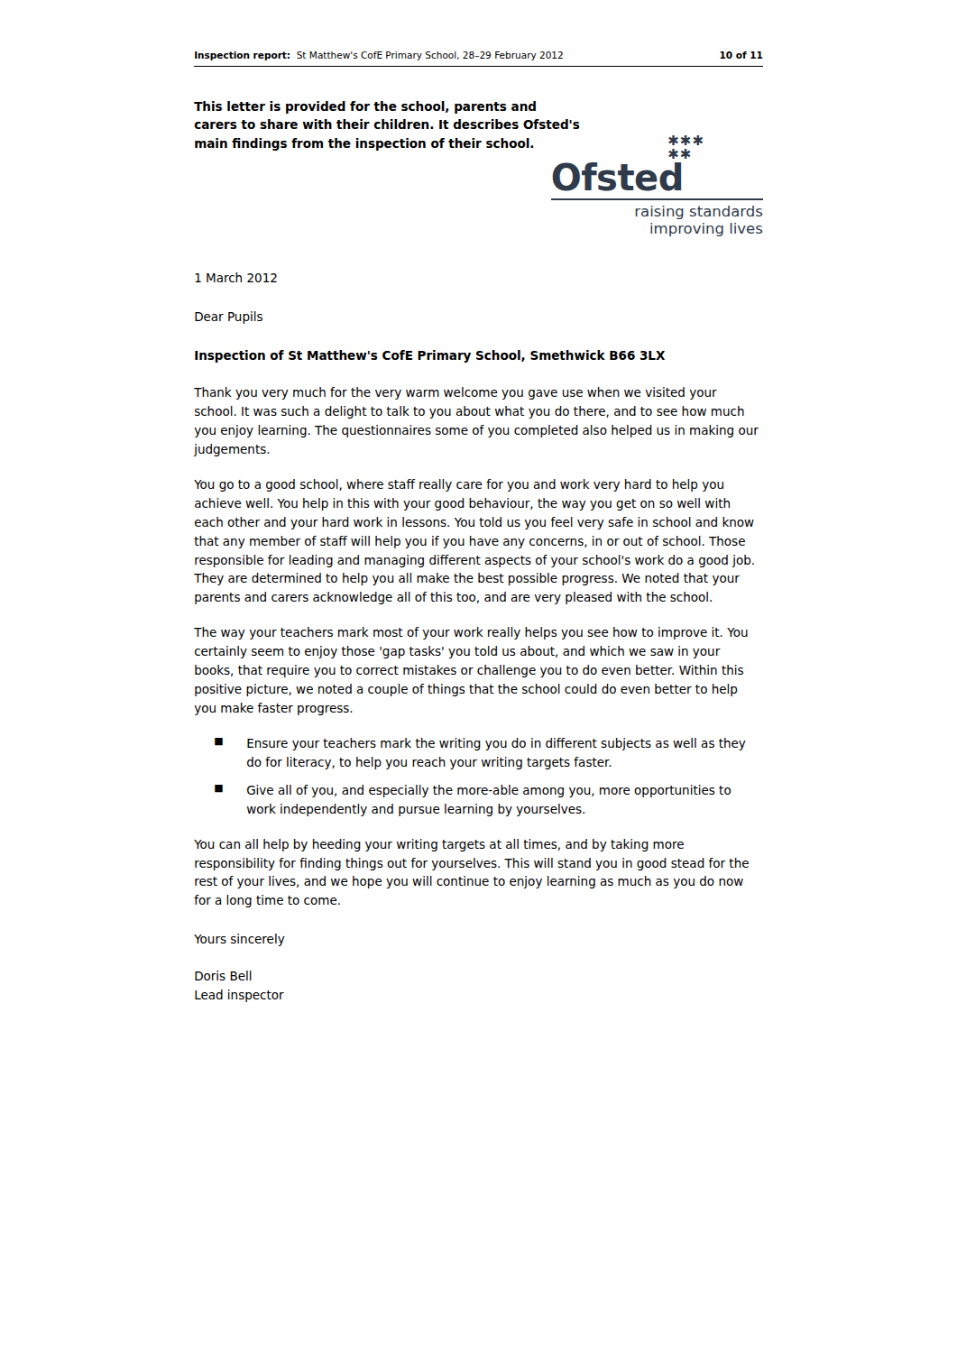Inspection report: St Matthew's CofE Primary School, 28–29 February 2012
10 of 11
This letter is provided for the school, parents and
carers to share with their children. It describes Ofsted's
main findings from the inspection of their school.
✱✱✱
✱✱
Ofsted
raising standards
improving lives
1 March 2012
Dear Pupils
Inspection of St Matthew's CofE Primary School, Smethwick B66 3LX
Thank you very much for the very warm welcome you gave use when we visited your school. It was such a delight to talk to you about what you do there, and to see how much you enjoy learning. The questionnaires some of you completed also helped us in making our judgements.
You go to a good school, where staff really care for you and work very hard to help you achieve well. You help in this with your good behaviour, the way you get on so well with each other and your hard work in lessons. You told us you feel very safe in school and know that any member of staff will help you if you have any concerns, in or out of school. Those responsible for leading and managing different aspects of your school's work do a good job. They are determined to help you all make the best possible progress. We noted that your parents and carers acknowledge all of this too, and are very pleased with the school.
The way your teachers mark most of your work really helps you see how to improve it. You certainly seem to enjoy those 'gap tasks' you told us about, and which we saw in your books, that require you to correct mistakes or challenge you to do even better. Within this positive picture, we noted a couple of things that the school could do even better to help you make faster progress.
Ensure your teachers mark the writing you do in different subjects as well as they do for literacy, to help you reach your writing targets faster.
Give all of you, and especially the more-able among you, more opportunities to work independently and pursue learning by yourselves.
You can all help by heeding your writing targets at all times, and by taking more responsibility for finding things out for yourselves. This will stand you in good stead for the rest of your lives, and we hope you will continue to enjoy learning as much as you do now for a long time to come.
Yours sincerely
Doris Bell
Lead inspector